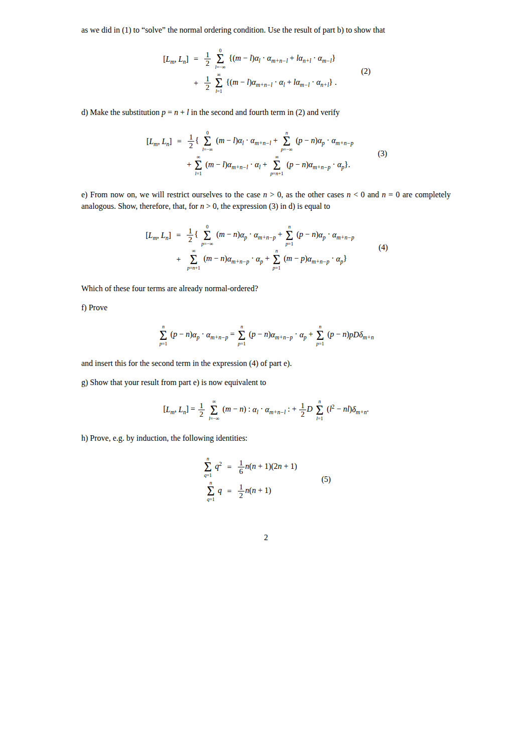as we did in (1) to “solve” the normal ordering condition. Use the result of part b) to show that
| [ L m , L n ] | = | 1 2 0 Σ l =−∞ {( m − l ) α l · α m+n−l + lα n+l · α m−l } |
| | + | 1 2 ∞ Σ l =1 {( m − l ) α m+n−l · α l + lα m−l · α n+l } . |
(2)
d) Make the substitution p = n + l in the second and fourth term in (2) and verify
| [ L m , L n ] | = | 1 2 { 0 Σ l =−∞ ( m − l ) α l · α m+n−l + n Σ p =−∞ ( p − n ) α p · α m+n−p |
| | | + ∞ Σ l =1 ( m − l ) α m+n−l · α l + ∞ Σ p = n +1 ( p − n ) α m+n−p · α p }. |
(3)
e) From now on, we will restrict ourselves to the case n > 0, as the other cases n < 0 and n = 0 are completely analogous. Show, therefore, that, for n > 0, the expression (3) in d) is equal to
| [ L m , L n ] | = | 1 2 { 0 Σ p =−∞ ( m − n ) α p · α m+n−p + n Σ p =1 ( p − n ) α p · α m+n−p |
| | + | ∞ Σ p = n +1 ( m − n ) α m+n−p · α p + n Σ p =1 ( m − p ) α m+n−p · α p } |
(4)
Which of these four terms are already normal-ordered?
f) Prove
nΣp=1 (p − n)αp · αm+n−p = nΣp=1 (p − n)αm+n−p · αp + nΣp=1 (p − n)pDδm+n
and insert this for the second term in the expression (4) of part e).
g) Show that your result from part e) is now equivalent to
[Lm, Ln] = 12 ∞Σl=−∞ (m − n) : αl · αm+n−l : + 12 D nΣl=1 (l2 − nl)δm+n.
h) Prove, e.g. by induction, the following identities:
| n Σ q =1 q 2 | = | 1 6 n ( n + 1)(2 n + 1) |
| n Σ q =1 q | = | 1 2 n ( n + 1) |
(5)
2